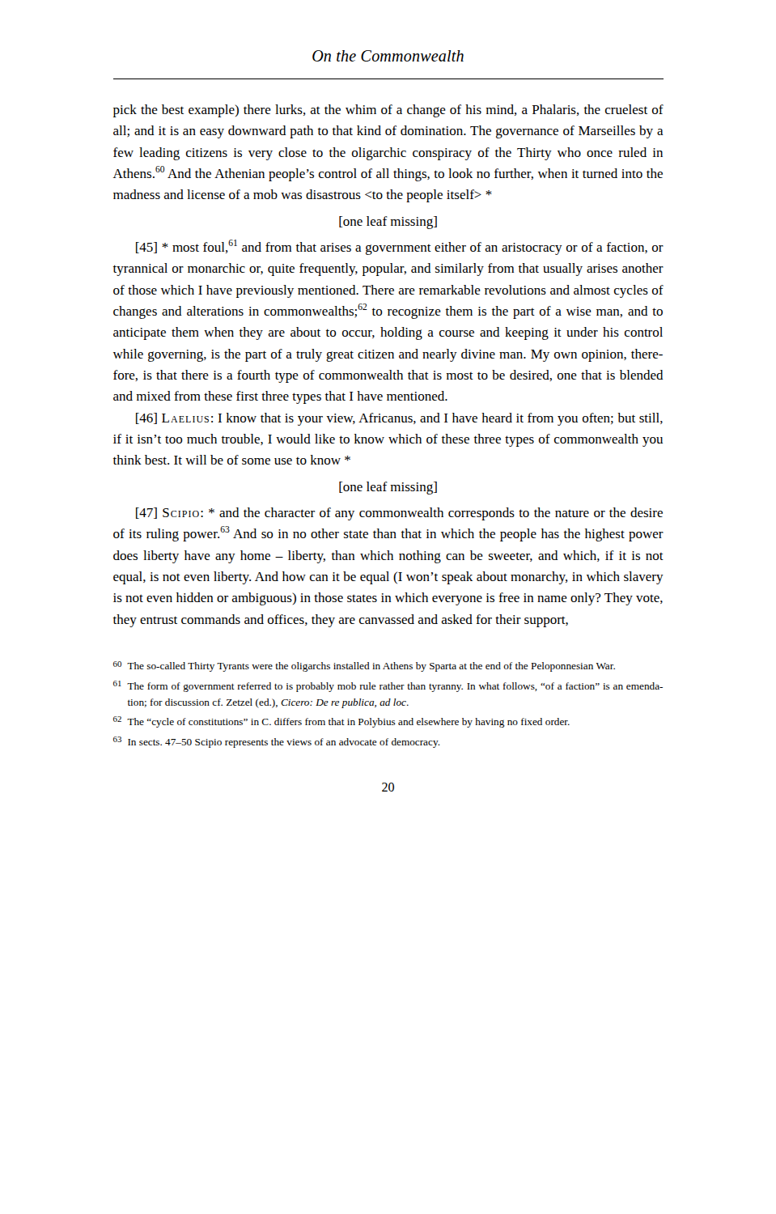On the Commonwealth
pick the best example) there lurks, at the whim of a change of his mind, a Phalaris, the cruelest of all; and it is an easy downward path to that kind of domination. The governance of Marseilles by a few leading citizens is very close to the oligarchic conspiracy of the Thirty who once ruled in Athens.60 And the Athenian people’s control of all things, to look no further, when it turned into the madness and license of a mob was disastrous <to the people itself> *
[one leaf missing]
[45] * most foul,61 and from that arises a government either of an aristocracy or of a faction, or tyrannical or monarchic or, quite frequently, popular, and similarly from that usually arises another of those which I have previously mentioned. There are remarkable revolutions and almost cycles of changes and alterations in commonwealths;62 to recognize them is the part of a wise man, and to anticipate them when they are about to occur, holding a course and keeping it under his control while governing, is the part of a truly great citizen and nearly divine man. My own opinion, therefore, is that there is a fourth type of commonwealth that is most to be desired, one that is blended and mixed from these first three types that I have mentioned.
[46] Laelius: I know that is your view, Africanus, and I have heard it from you often; but still, if it isn’t too much trouble, I would like to know which of these three types of commonwealth you think best. It will be of some use to know *
[one leaf missing]
[47] Scipio: * and the character of any commonwealth corresponds to the nature or the desire of its ruling power.63 And so in no other state than that in which the people has the highest power does liberty have any home – liberty, than which nothing can be sweeter, and which, if it is not equal, is not even liberty. And how can it be equal (I won’t speak about monarchy, in which slavery is not even hidden or ambiguous) in those states in which everyone is free in name only? They vote, they entrust commands and offices, they are canvassed and asked for their support,
60The so-called Thirty Tyrants were the oligarchs installed in Athens by Sparta at the end of the Peloponnesian War.
61The form of government referred to is probably mob rule rather than tyranny. In what follows, “of a faction” is an emendation; for discussion cf. Zetzel (ed.), Cicero: De re publica, ad loc.
62The “cycle of constitutions” in C. differs from that in Polybius and elsewhere by having no fixed order.
63In sects. 47–50 Scipio represents the views of an advocate of democracy.
20